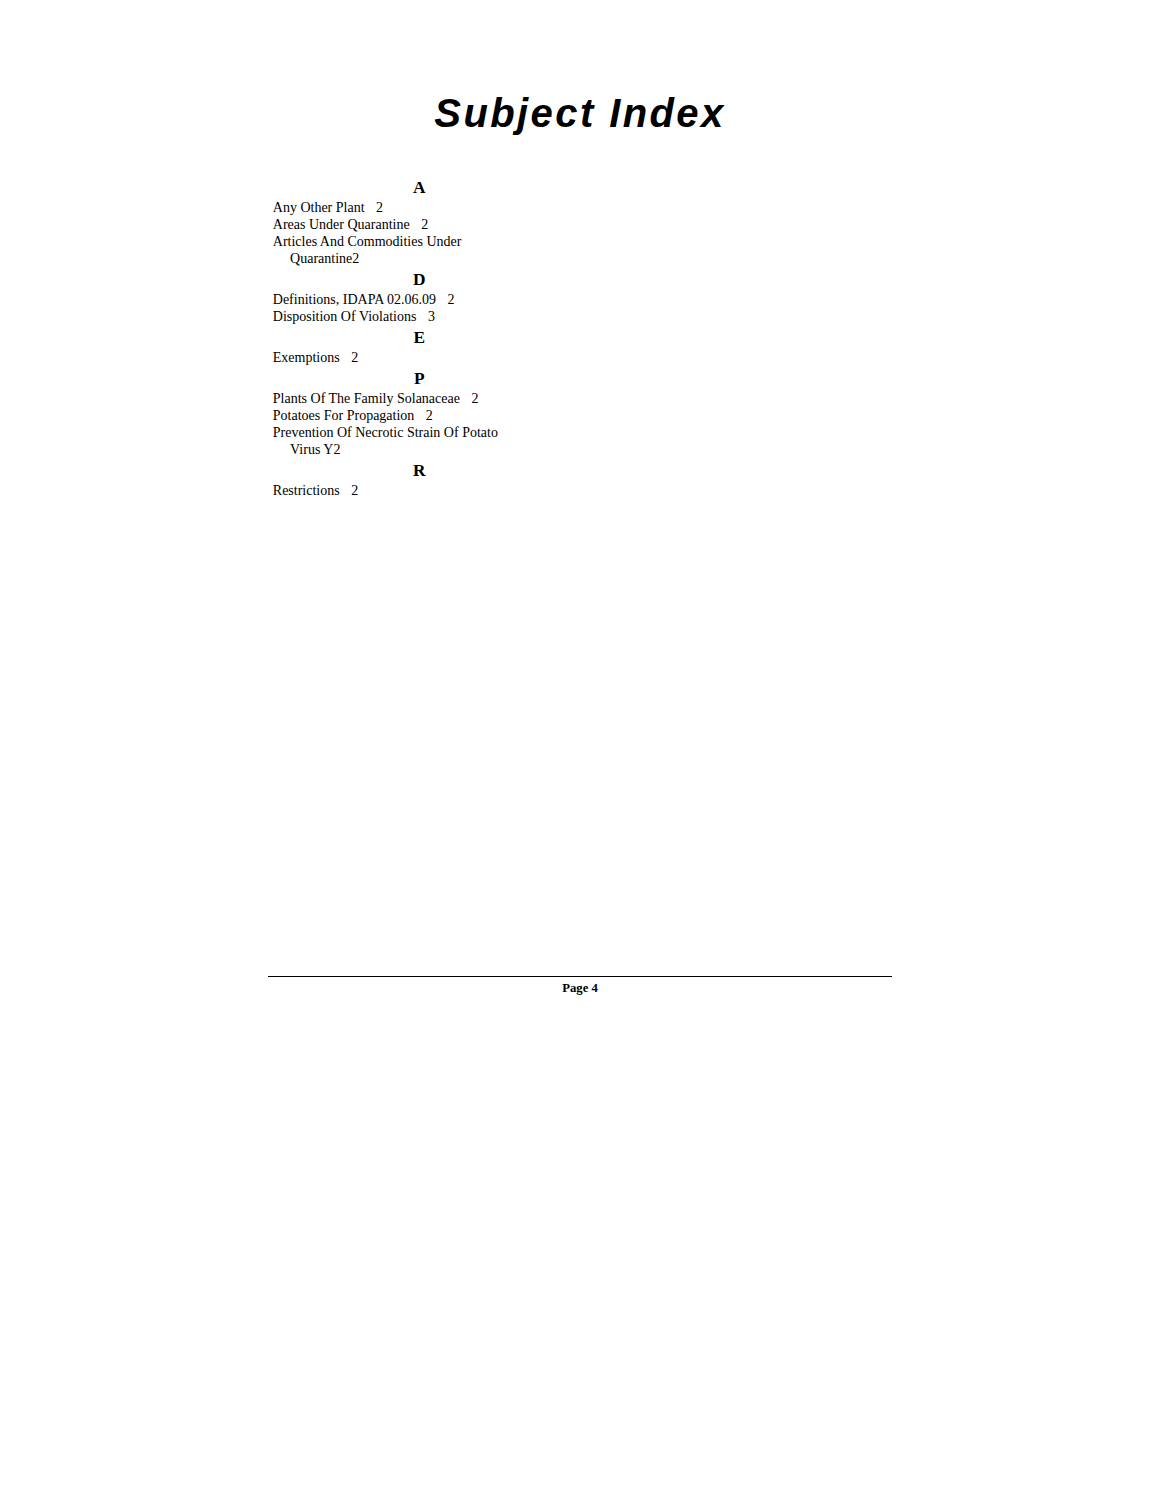Subject Index
A
Any Other Plant2
Areas Under Quarantine2
Articles And Commodities Under
Quarantine2
D
Definitions, IDAPA 02.06.092
Disposition Of Violations3
E
Exemptions2
P
Plants Of The Family Solanaceae2
Potatoes For Propagation2
Prevention Of Necrotic Strain Of Potato
Virus Y2
R
Restrictions2
Page 4